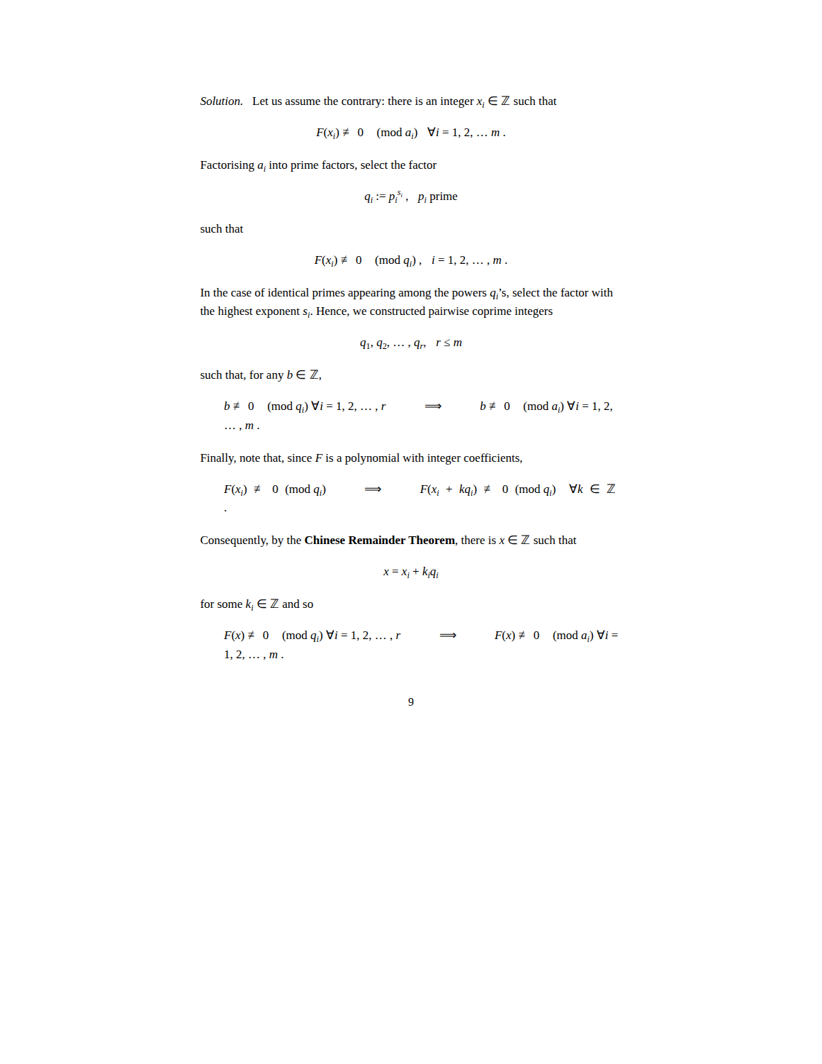Solution. Let us assume the contrary: there is an integer xi ∈ ℤ such that
F(xi) ≢ 0 (mod ai) ∀i = 1, 2, … m .
Factorising ai into prime factors, select the factor
qi := pisi , pi prime
such that
F(xi) ≢ 0 (mod qi) , i = 1, 2, … , m .
In the case of identical primes appearing among the powers qi’s, select the factor with the highest exponent si. Hence, we constructed pairwise coprime integers
q1, q2, … , qr, r ≤ m
such that, for any b ∈ ℤ,
b ≢ 0 (mod qi) ∀i = 1, 2, … , r ⟹ b ≢ 0 (mod ai) ∀i = 1, 2, … , m .
Finally, note that, since F is a polynomial with integer coefficients,
F(xi) ≢ 0 (mod qi) ⟹ F(xi + kqi) ≢ 0 (mod qi) ∀k ∈ ℤ .
Consequently, by the Chinese Remainder Theorem, there is x ∈ ℤ such that
x = xi + kiqi
for some ki ∈ ℤ and so
F(x) ≢ 0 (mod qi) ∀i = 1, 2, … , r ⟹ F(x) ≢ 0 (mod ai) ∀i = 1, 2, … , m .
9